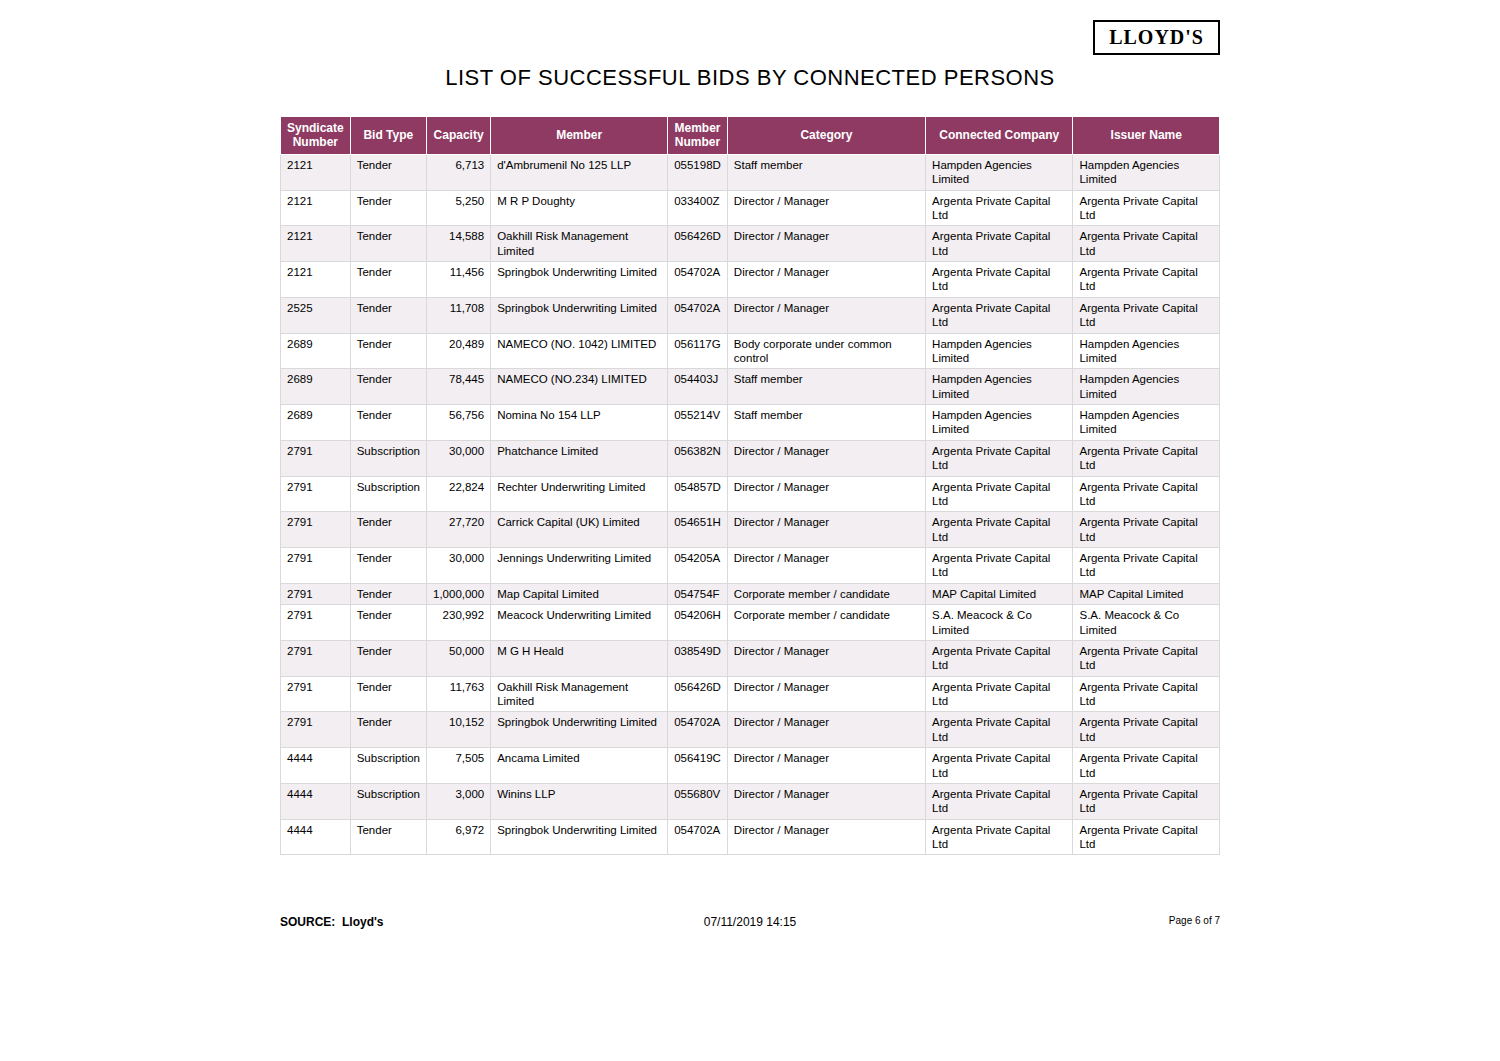LLOYD'S
LIST OF SUCCESSFUL BIDS BY CONNECTED PERSONS
| Syndicate Number | Bid Type | Capacity | Member | Member Number | Category | Connected Company | Issuer Name |
| --- | --- | --- | --- | --- | --- | --- | --- |
| 2121 | Tender | 6,713 | d'Ambrumenil No 125 LLP | 055198D | Staff member | Hampden Agencies Limited | Hampden Agencies Limited |
| 2121 | Tender | 5,250 | M R P Doughty | 033400Z | Director / Manager | Argenta Private Capital Ltd | Argenta Private Capital Ltd |
| 2121 | Tender | 14,588 | Oakhill Risk Management Limited | 056426D | Director / Manager | Argenta Private Capital Ltd | Argenta Private Capital Ltd |
| 2121 | Tender | 11,456 | Springbok Underwriting Limited | 054702A | Director / Manager | Argenta Private Capital Ltd | Argenta Private Capital Ltd |
| 2525 | Tender | 11,708 | Springbok Underwriting Limited | 054702A | Director / Manager | Argenta Private Capital Ltd | Argenta Private Capital Ltd |
| 2689 | Tender | 20,489 | NAMECO (NO. 1042) LIMITED | 056117G | Body corporate under common control | Hampden Agencies Limited | Hampden Agencies Limited |
| 2689 | Tender | 78,445 | NAMECO (NO.234) LIMITED | 054403J | Staff member | Hampden Agencies Limited | Hampden Agencies Limited |
| 2689 | Tender | 56,756 | Nomina No 154 LLP | 055214V | Staff member | Hampden Agencies Limited | Hampden Agencies Limited |
| 2791 | Subscription | 30,000 | Phatchance Limited | 056382N | Director / Manager | Argenta Private Capital Ltd | Argenta Private Capital Ltd |
| 2791 | Subscription | 22,824 | Rechter Underwriting Limited | 054857D | Director / Manager | Argenta Private Capital Ltd | Argenta Private Capital Ltd |
| 2791 | Tender | 27,720 | Carrick Capital (UK) Limited | 054651H | Director / Manager | Argenta Private Capital Ltd | Argenta Private Capital Ltd |
| 2791 | Tender | 30,000 | Jennings Underwriting Limited | 054205A | Director / Manager | Argenta Private Capital Ltd | Argenta Private Capital Ltd |
| 2791 | Tender | 1,000,000 | Map Capital Limited | 054754F | Corporate member / candidate | MAP Capital Limited | MAP Capital Limited |
| 2791 | Tender | 230,992 | Meacock Underwriting Limited | 054206H | Corporate member / candidate | S.A. Meacock & Co Limited | S.A. Meacock & Co Limited |
| 2791 | Tender | 50,000 | M G H Heald | 038549D | Director / Manager | Argenta Private Capital Ltd | Argenta Private Capital Ltd |
| 2791 | Tender | 11,763 | Oakhill Risk Management Limited | 056426D | Director / Manager | Argenta Private Capital Ltd | Argenta Private Capital Ltd |
| 2791 | Tender | 10,152 | Springbok Underwriting Limited | 054702A | Director / Manager | Argenta Private Capital Ltd | Argenta Private Capital Ltd |
| 4444 | Subscription | 7,505 | Ancama Limited | 056419C | Director / Manager | Argenta Private Capital Ltd | Argenta Private Capital Ltd |
| 4444 | Subscription | 3,000 | Winins LLP | 055680V | Director / Manager | Argenta Private Capital Ltd | Argenta Private Capital Ltd |
| 4444 | Tender | 6,972 | Springbok Underwriting Limited | 054702A | Director / Manager | Argenta Private Capital Ltd | Argenta Private Capital Ltd |
SOURCE: Lloyd's 07/11/2019 14:15 Page 6 of 7